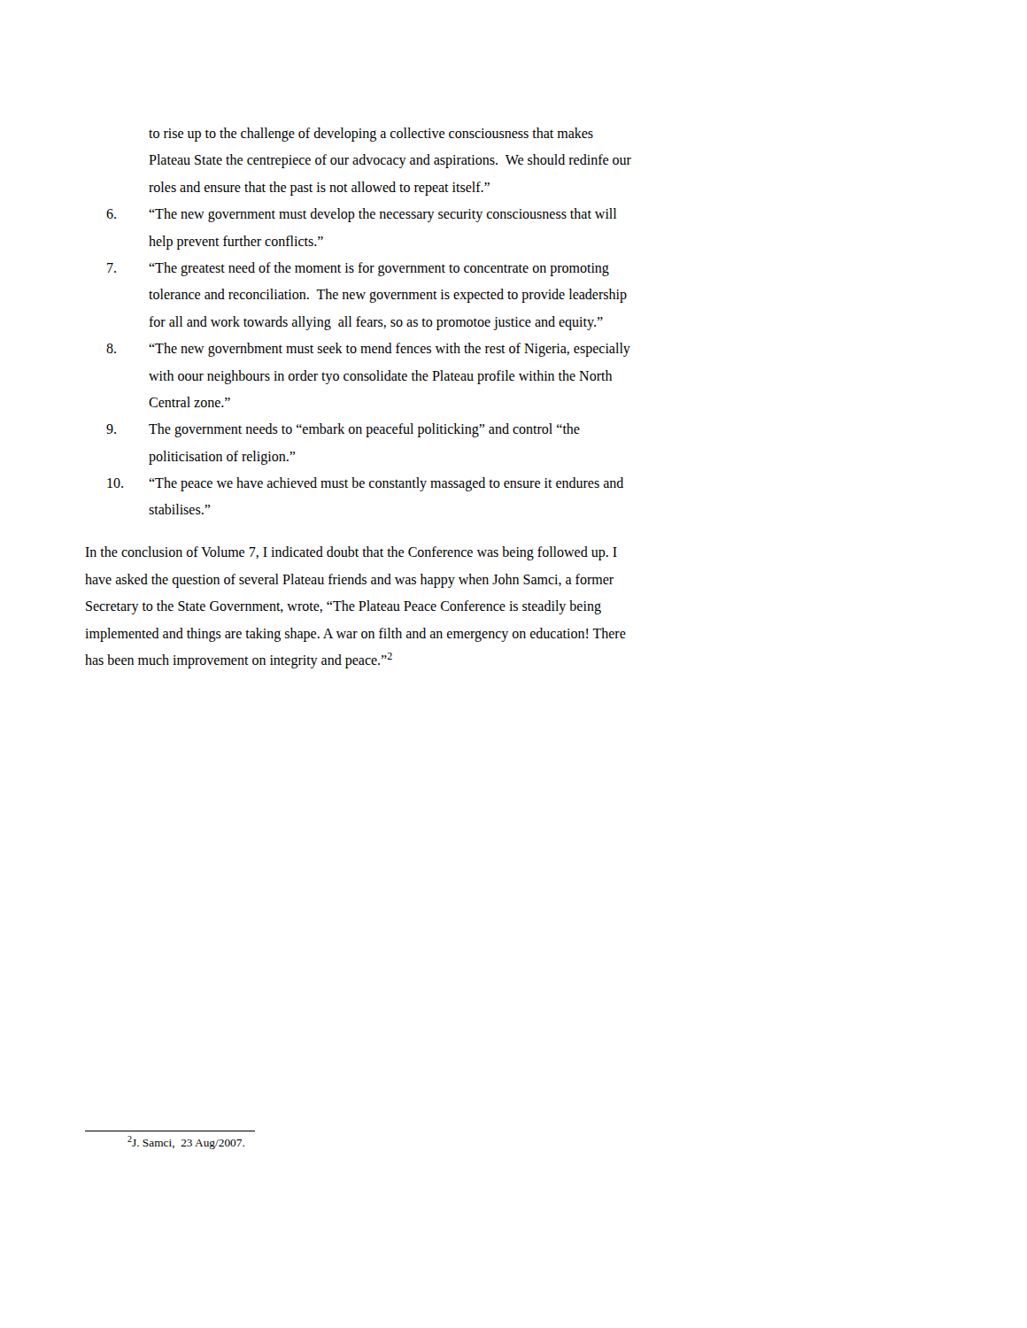to rise up to the challenge of developing a collective consciousness that makes Plateau State the centrepiece of our advocacy and aspirations. We should redinfe our roles and ensure that the past is not allowed to repeat itself.”
6.“The new government must develop the necessary security consciousness that will help prevent further conflicts.”
7.“The greatest need of the moment is for government to concentrate on promoting tolerance and reconciliation. The new government is expected to provide leadership for all and work towards allying all fears, so as to promotoe justice and equity.”
8.“The new governbment must seek to mend fences with the rest of Nigeria, especially with oour neighbours in order tyo consolidate the Plateau profile within the North Central zone.”
9. The government needs to “embark on peaceful politicking” and control “the politicisation of religion.”
10.“The peace we have achieved must be constantly massaged to ensure it endures and stabilises.”
In the conclusion of Volume 7, I indicated doubt that the Conference was being followed up. I have asked the question of several Plateau friends and was happy when John Samci, a former Secretary to the State Government, wrote, “The Plateau Peace Conference is steadily being implemented and things are taking shape. A war on filth and an emergency on education! There has been much improvement on integrity and peace.”2
2J. Samci, 23 Aug/2007.